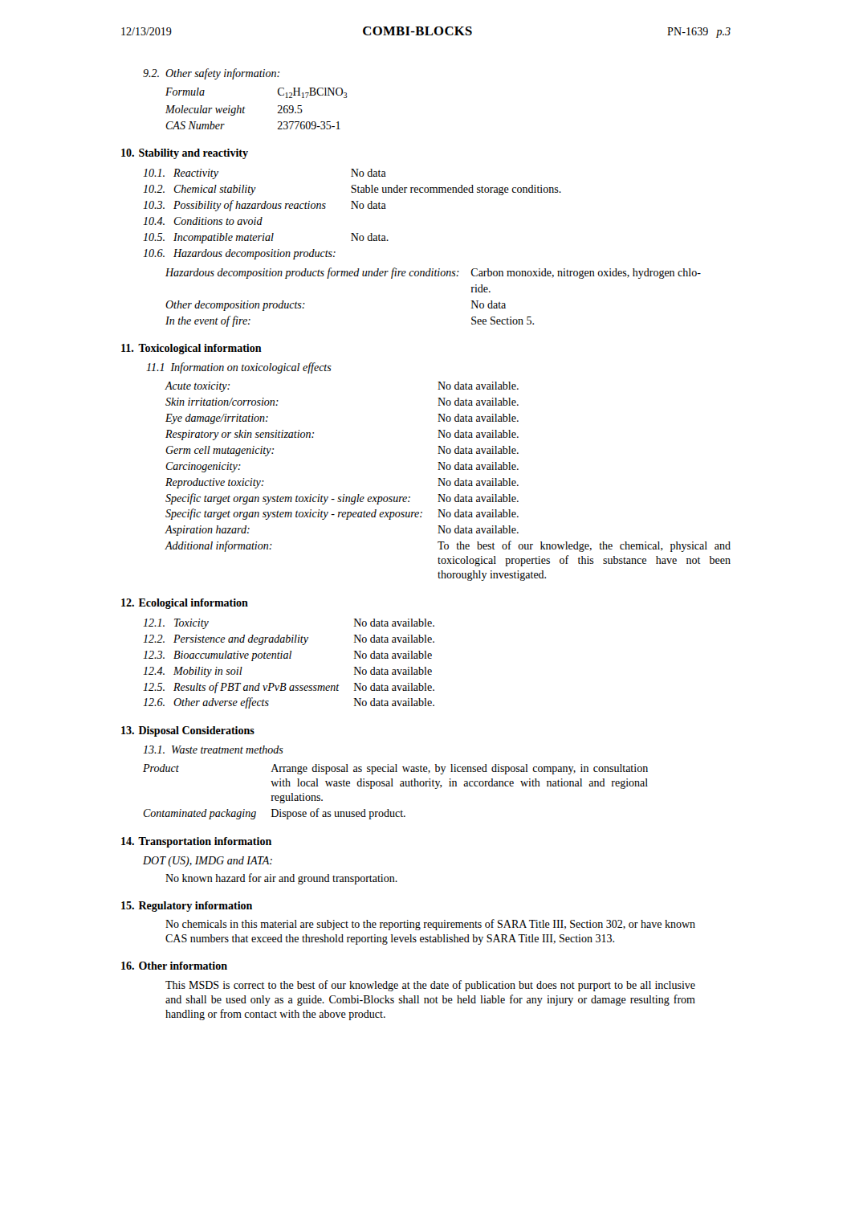12/13/2019
COMBI-BLOCKS
PN-1639 p.3
9.2. Other safety information:
| Formula | C 12 H 17 BClNO 3 |
| Molecular weight | 269.5 |
| CAS Number | 2377609-35-1 |
10. Stability and reactivity
| 10.1. | Reactivity | No data |
| 10.2. | Chemical stability | Stable under recommended storage conditions. |
| 10.3. | Possibility of hazardous reactions | No data |
| 10.4. | Conditions to avoid | |
| 10.5. | Incompatible material | No data. |
| 10.6. | Hazardous decomposition products: | |
| Hazardous decomposition products formed under fire conditions: | Carbon monoxide, nitrogen oxides, hydrogen chlo- |
| | ride. |
| Other decomposition products: | No data |
| In the event of fire: | See Section 5. |
11. Toxicological information
11.1 Information on toxicological effects
| Acute toxicity: | No data available. |
| Skin irritation/corrosion: | No data available. |
| Eye damage/irritation: | No data available. |
| Respiratory or skin sensitization: | No data available. |
| Germ cell mutagenicity: | No data available. |
| Carcinogenicity: | No data available. |
| Reproductive toxicity: | No data available. |
| Specific target organ system toxicity - single exposure: | No data available. |
| Specific target organ system toxicity - repeated exposure: | No data available. |
| Aspiration hazard: | No data available. |
| Additional information: | To the best of our knowledge, the chemical, physical and toxicological properties of this substance have not been thoroughly investigated. |
12. Ecological information
| 12.1. | Toxicity | No data available. |
| 12.2. | Persistence and degradability | No data available. |
| 12.3. | Bioaccumulative potential | No data available |
| 12.4. | Mobility in soil | No data available |
| 12.5. | Results of PBT and vPvB assessment | No data available. |
| 12.6. | Other adverse effects | No data available. |
13. Disposal Considerations
13.1. Waste treatment methods
| Product | Arrange disposal as special waste, by licensed disposal company, in consultation with local waste disposal authority, in accordance with national and regional regulations. |
| Contaminated packaging | Dispose of as unused product. |
14. Transportation information
DOT (US), IMDG and IATA:
No known hazard for air and ground transportation.
15. Regulatory information
No chemicals in this material are subject to the reporting requirements of SARA Title III, Section 302, or have known CAS numbers that exceed the threshold reporting levels established by SARA Title III, Section 313.
16. Other information
This MSDS is correct to the best of our knowledge at the date of publication but does not purport to be all inclusive and shall be used only as a guide. Combi-Blocks shall not be held liable for any injury or damage resulting from handling or from contact with the above product.